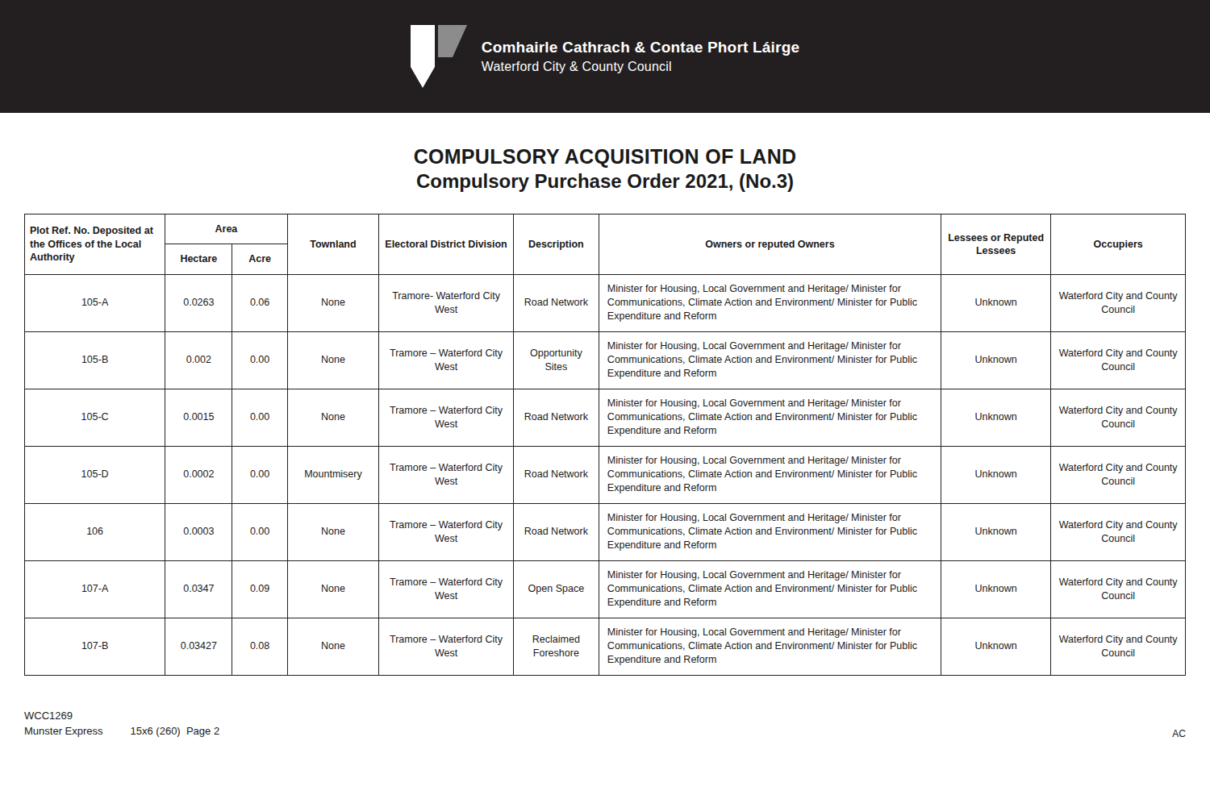Comhairle Cathrach & Contae Phort Láirge
Waterford City & County Council
Compulsory Acquisition of Land
Compulsory Purchase Order 2021, (No.3)
| Plot Ref. No. Deposited at the Offices of the Local Authority | Area | Townland | Electoral District Division | Description | Owners or reputed Owners | Lessees or Reputed Lessees | Occupiers |
| --- | --- | --- | --- | --- | --- | --- | --- |
| Hectare | Acre |
| 105-A | 0.0263 | 0.06 | None | Tramore- Waterford City West | Road Network | Minister for Housing, Local Government and Heritage/ Minister for Communications, Climate Action and Environment/ Minister for Public Expenditure and Reform | Unknown | Waterford City and County Council |
| 105-B | 0.002 | 0.00 | None | Tramore – Waterford City West | Opportunity Sites | Minister for Housing, Local Government and Heritage/ Minister for Communications, Climate Action and Environment/ Minister for Public Expenditure and Reform | Unknown | Waterford City and County Council |
| 105-C | 0.0015 | 0.00 | None | Tramore – Waterford City West | Road Network | Minister for Housing, Local Government and Heritage/ Minister for Communications, Climate Action and Environment/ Minister for Public Expenditure and Reform | Unknown | Waterford City and County Council |
| 105-D | 0.0002 | 0.00 | Mountmisery | Tramore – Waterford City West | Road Network | Minister for Housing, Local Government and Heritage/ Minister for Communications, Climate Action and Environment/ Minister for Public Expenditure and Reform | Unknown | Waterford City and County Council |
| 106 | 0.0003 | 0.00 | None | Tramore – Waterford City West | Road Network | Minister for Housing, Local Government and Heritage/ Minister for Communications, Climate Action and Environment/ Minister for Public Expenditure and Reform | Unknown | Waterford City and County Council |
| 107-A | 0.0347 | 0.09 | None | Tramore – Waterford City West | Open Space | Minister for Housing, Local Government and Heritage/ Minister for Communications, Climate Action and Environment/ Minister for Public Expenditure and Reform | Unknown | Waterford City and County Council |
| 107-B | 0.03427 | 0.08 | None | Tramore – Waterford City West | Reclaimed Foreshore | Minister for Housing, Local Government and Heritage/ Minister for Communications, Climate Action and Environment/ Minister for Public Expenditure and Reform | Unknown | Waterford City and County Council |
WCC1269
Munster Express 15x6 (260) Page 2
AC